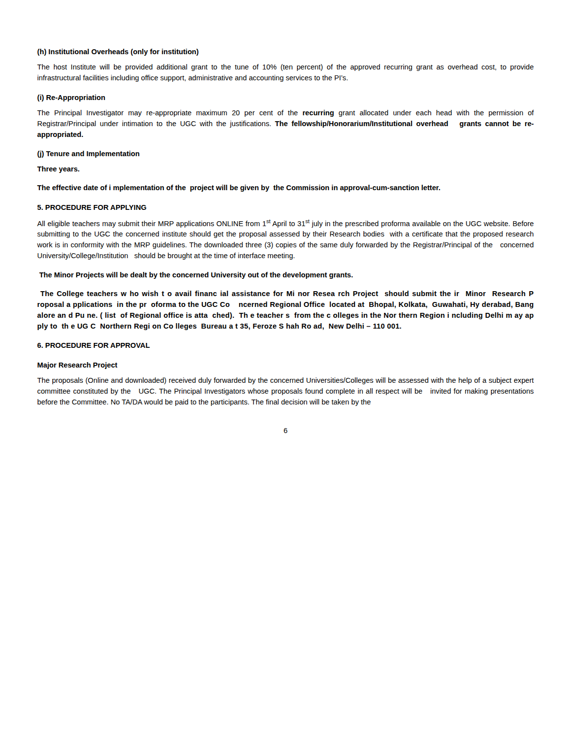(h) Institutional Overheads (only for institution)
The host Institute will be provided additional grant to the tune of 10% (ten percent) of the approved recurring grant as overhead cost, to provide infrastructural facilities including office support, administrative and accounting services to the PI’s.
(i) Re-Appropriation
The Principal Investigator may re-appropriate maximum 20 per cent of the recurring grant allocated under each head with the permission of Registrar/Principal under intimation to the UGC with the justifications. The fellowship/Honorarium/Institutional overhead grants cannot be re-appropriated.
(j) Tenure and Implementation
Three years.
The effective date of i mplementation of the project will be given by the Commission in approval-cum-sanction letter.
5. PROCEDURE FOR APPLYING
All eligible teachers may submit their MRP applications ONLINE from 1st April to 31st july in the prescribed proforma available on the UGC website. Before submitting to the UGC the concerned institute should get the proposal assessed by their Research bodies with a certificate that the proposed research work is in conformity with the MRP guidelines. The downloaded three (3) copies of the same duly forwarded by the Registrar/Principal of the concerned University/College/Institution should be brought at the time of interface meeting.
The Minor Projects will be dealt by the concerned University out of the development grants.
The College teachers w ho wish t o avail financ ial assistance for Mi nor Resea rch Project should submit the ir Minor Research P roposal a pplications in the pr oforma to the UGC Co ncerned Regional Office located at Bhopal, Kolkata, Guwahati, Hy derabad, Bang alore an d Pu ne. ( list of Regional office is atta ched). Th e teacher s from the c olleges in the Nor thern Region i ncluding Delhi m ay ap ply to th e UG C Northern Regi on Co lleges Bureau a t 35, Feroze S hah Ro ad, New Delhi – 110 001.
6. PROCEDURE FOR APPROVAL
Major Research Project
The proposals (Online and downloaded) received duly forwarded by the concerned Universities/Colleges will be assessed with the help of a subject expert committee constituted by the UGC. The Principal Investigators whose proposals found complete in all respect will be invited for making presentations before the Committee. No TA/DA would be paid to the participants. The final decision will be taken by the
6